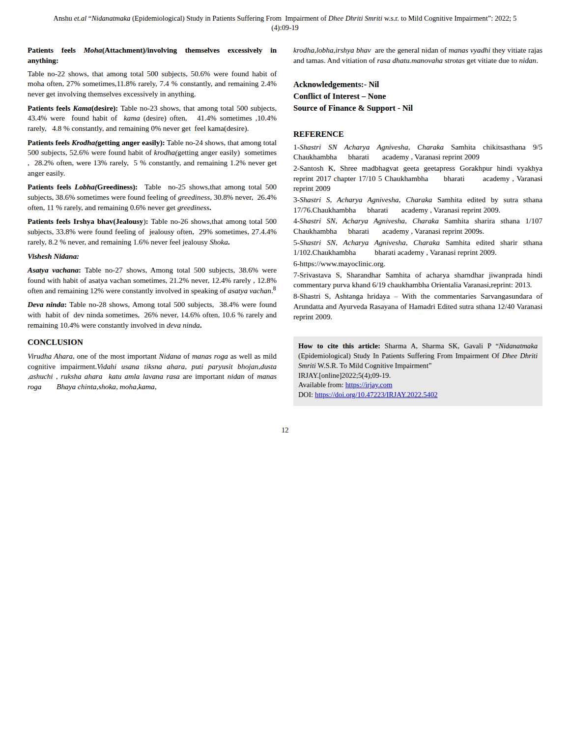Anshu et.al “Nidanatmaka (Epidemiological) Study in Patients Suffering From Impairment of Dhee Dhriti Smriti w.s.r. to Mild Cognitive Impairment”: 2022; 5 (4):09-19
Patients feels Moha(Attachment)/involving themselves excessively in anything:
Table no-22 shows, that among total 500 subjects, 50.6% were found habit of moha often, 27% sometimes,11.8% rarely, 7.4 % constantly, and remaining 2.4% never get involving themselves excessively in anything.
Patients feels Kama(desire): Table no-23 shows, that among total 500 subjects, 43.4% were found habit of kama (desire) often, 41.4% sometimes ,10.4% rarely, 4.8 % constantly, and remaining 0% never get feel kama(desire).
Patients feels Krodha(getting anger easily): Table no-24 shows, that among total 500 subjects, 52.6% were found habit of krodha(getting anger easily) sometimes , 28.2% often, were 13% rarely, 5 % constantly, and remaining 1.2% never get anger easily.
Patients feels Lobha(Greediness): Table no-25 shows,that among total 500 subjects, 38.6% sometimes were found feeling of greediness, 30.8% never, 26.4% often, 11 % rarely, and remaining 0.6% never get greediness.
Patients feels Irshya bhav(Jealousy): Table no-26 shows,that among total 500 subjects, 33.8% were found feeling of jealousy often, 29% sometimes, 27.4.4% rarely, 8.2 % never, and remaining 1.6% never feel jealousy Shoka.
Vishesh Nidana:
Asatya vachana: Table no-27 shows, Among total 500 subjects, 38.6% were found with habit of asatya vachan sometimes, 21.2% never, 12.4% rarely , 12.8% often and remaining 12% were constantly involved in speaking of asatya vachan.8
Deva ninda: Table no-28 shows, Among total 500 subjects, 38.4% were found with habit of dev ninda sometimes, 26% never, 14.6% often, 10.6 % rarely and remaining 10.4% were constantly involved in deva ninda.
CONCLUSION
Virudha Ahara, one of the most important Nidana of manas roga as well as mild cognitive impairment.Vidahi usana tiksna ahara, puti paryusit bhojan,dusta ,ashuchi , ruksha ahara katu amla lavana rasa are important nidan of manas roga Bhaya chinta,shoka, moha,kama,
krodha,lobha,irshya bhav are the general nidan of manas vyadhi they vitiate rajas and tamas. And vitiation of rasa dhatu.manovaha strotas get vitiate due to nidan.
Acknowledgements:- Nil
Conflict of Interest – None
Source of Finance & Support - Nil
REFERENCE
1-Shastri SN Acharya Agnivesha, Charaka Samhita chikitsasthana 9/5 Chaukhambha bharati academy , Varanasi reprint 2009
2-Santosh K, Shree madbhagvat geeta geetapress Gorakhpur hindi vyakhya reprint 2017 chapter 17/10 5 Chaukhambha bharati academy , Varanasi reprint 2009
3-Shastri S, Acharya Agnivesha, Charaka Samhita edited by sutra sthana 17/76.Chaukhambha bharati academy , Varanasi reprint 2009.
4-Shastri SN, Acharya Agnivesha, Charaka Samhita sharira sthana 1/107 Chaukhambha bharati academy , Varanasi reprint 2009s.
5-Shastri SN, Acharya Agnivesha, Charaka Samhita edited sharir sthana 1/102.Chaukhambha bharati academy , Varanasi reprint 2009.
6-https://www.mayoclinic.org.
7-Srivastava S, Sharandhar Samhita of acharya sharndhar jiwanprada hindi commentary purva khand 6/19 chaukhambha Orientalia Varanasi,reprint: 2013.
8-Shastri S, Ashtanga hridaya – With the commentaries Sarvangasundara of Arundatta and Ayurveda Rasayana of Hamadri Edited sutra sthana 12/40 Varanasi reprint 2009.
How to cite this article: Sharma A, Sharma SK, Gavali P “Nidanatmaka (Epidemiological) Study In Patients Suffering From Impairment Of Dhee Dhriti Smriti W.S.R. To Mild Cognitive Impairment”
IRJAY.[online]2022;5(4);09-19.
Available from: https://irjay.com
DOI: https://doi.org/10.47223/IRJAY.2022.5402
12